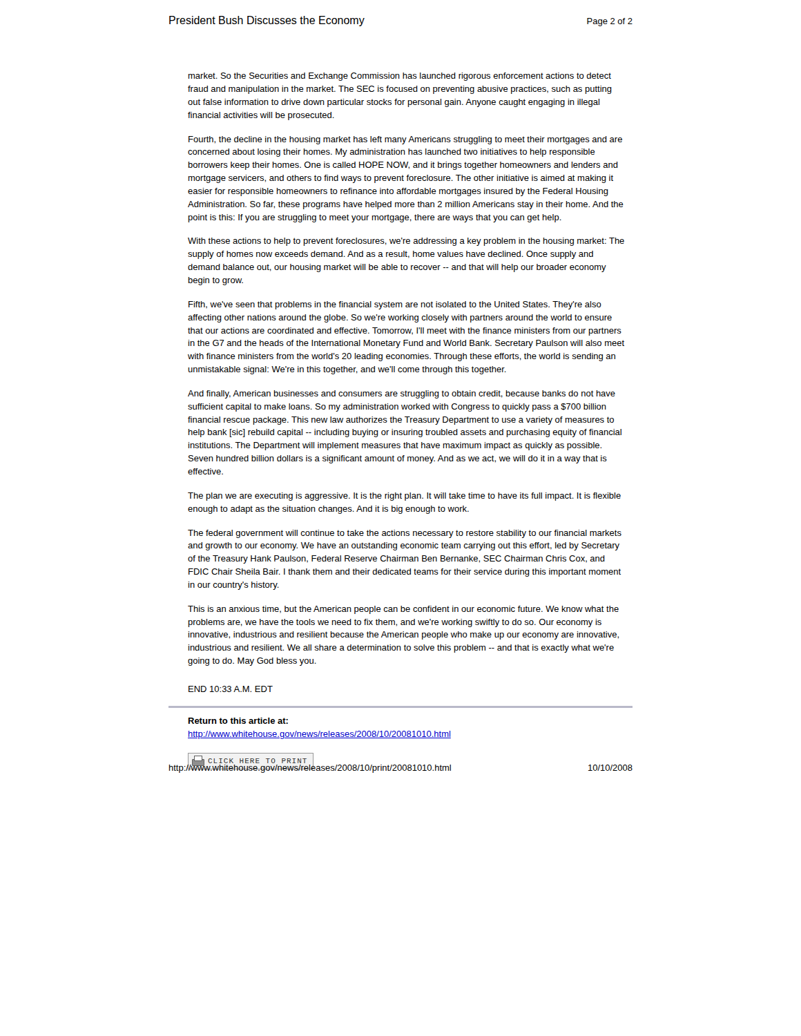President Bush Discusses the Economy
Page 2 of 2
market. So the Securities and Exchange Commission has launched rigorous enforcement actions to detect fraud and manipulation in the market. The SEC is focused on preventing abusive practices, such as putting out false information to drive down particular stocks for personal gain. Anyone caught engaging in illegal financial activities will be prosecuted.
Fourth, the decline in the housing market has left many Americans struggling to meet their mortgages and are concerned about losing their homes. My administration has launched two initiatives to help responsible borrowers keep their homes. One is called HOPE NOW, and it brings together homeowners and lenders and mortgage servicers, and others to find ways to prevent foreclosure. The other initiative is aimed at making it easier for responsible homeowners to refinance into affordable mortgages insured by the Federal Housing Administration. So far, these programs have helped more than 2 million Americans stay in their home. And the point is this: If you are struggling to meet your mortgage, there are ways that you can get help.
With these actions to help to prevent foreclosures, we're addressing a key problem in the housing market: The supply of homes now exceeds demand. And as a result, home values have declined. Once supply and demand balance out, our housing market will be able to recover -- and that will help our broader economy begin to grow.
Fifth, we've seen that problems in the financial system are not isolated to the United States. They're also affecting other nations around the globe. So we're working closely with partners around the world to ensure that our actions are coordinated and effective. Tomorrow, I'll meet with the finance ministers from our partners in the G7 and the heads of the International Monetary Fund and World Bank. Secretary Paulson will also meet with finance ministers from the world's 20 leading economies. Through these efforts, the world is sending an unmistakable signal: We're in this together, and we'll come through this together.
And finally, American businesses and consumers are struggling to obtain credit, because banks do not have sufficient capital to make loans. So my administration worked with Congress to quickly pass a $700 billion financial rescue package. This new law authorizes the Treasury Department to use a variety of measures to help bank [sic] rebuild capital -- including buying or insuring troubled assets and purchasing equity of financial institutions. The Department will implement measures that have maximum impact as quickly as possible. Seven hundred billion dollars is a significant amount of money. And as we act, we will do it in a way that is effective.
The plan we are executing is aggressive. It is the right plan. It will take time to have its full impact. It is flexible enough to adapt as the situation changes. And it is big enough to work.
The federal government will continue to take the actions necessary to restore stability to our financial markets and growth to our economy. We have an outstanding economic team carrying out this effort, led by Secretary of the Treasury Hank Paulson, Federal Reserve Chairman Ben Bernanke, SEC Chairman Chris Cox, and FDIC Chair Sheila Bair. I thank them and their dedicated teams for their service during this important moment in our country's history.
This is an anxious time, but the American people can be confident in our economic future. We know what the problems are, we have the tools we need to fix them, and we're working swiftly to do so. Our economy is innovative, industrious and resilient because the American people who make up our economy are innovative, industrious and resilient. We all share a determination to solve this problem -- and that is exactly what we're going to do. May God bless you.
END 10:33 A.M. EDT
Return to this article at:
http://www.whitehouse.gov/news/releases/2008/10/20081010.html
CLICK HERE TO PRINT
http://www.whitehouse.gov/news/releases/2008/10/print/20081010.html
10/10/2008